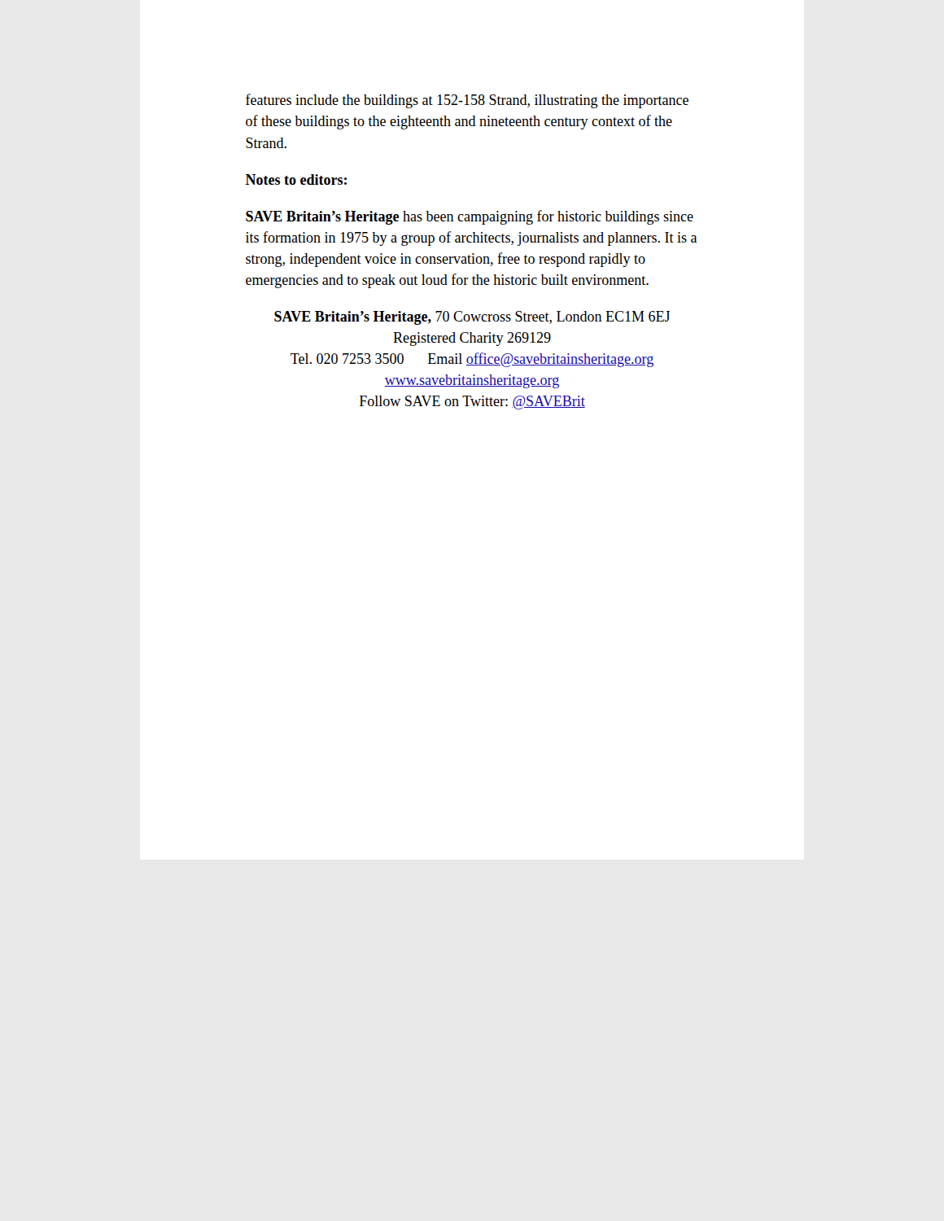features include the buildings at 152-158 Strand, illustrating the importance of these buildings to the eighteenth and nineteenth century context of the Strand.
Notes to editors:
SAVE Britain’s Heritage has been campaigning for historic buildings since its formation in 1975 by a group of architects, journalists and planners. It is a strong, independent voice in conservation, free to respond rapidly to emergencies and to speak out loud for the historic built environment.
SAVE Britain’s Heritage, 70 Cowcross Street, London EC1M 6EJ Registered Charity 269129 Tel. 020 7253 3500 Email office@savebritainsheritage.org www.savebritainsheritage.org Follow SAVE on Twitter: @SAVEBrit